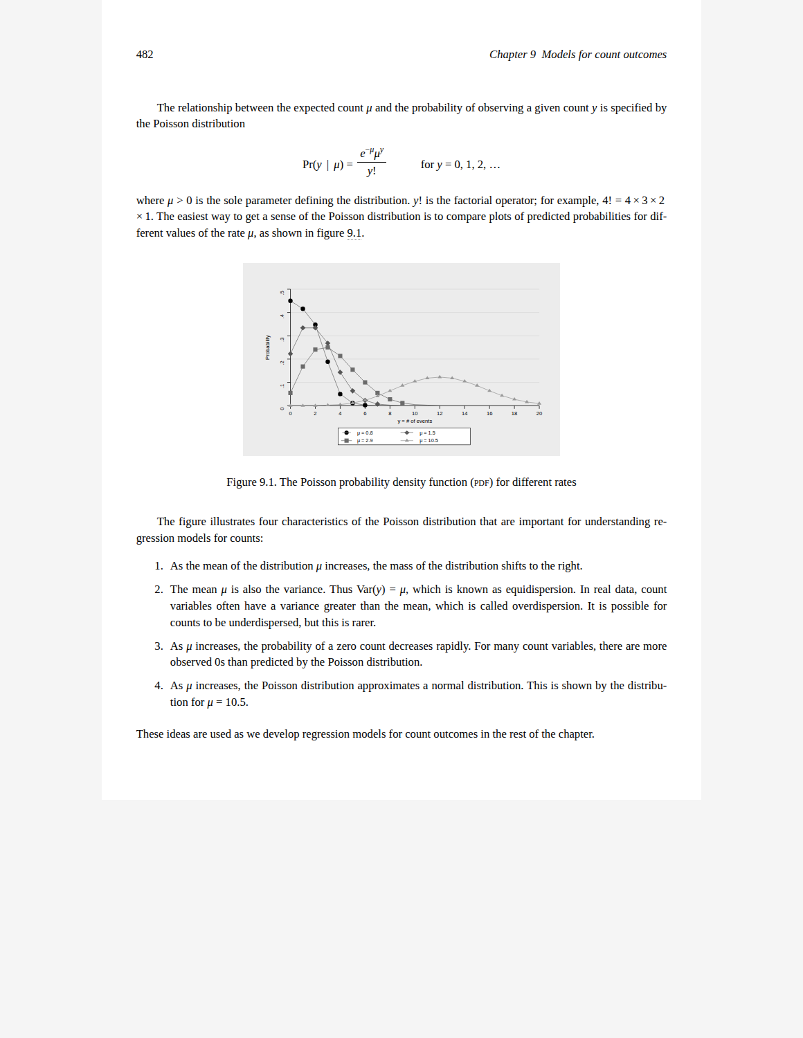482 Chapter 9 Models for count outcomes
The relationship between the expected count μ and the probability of observing a given count y is specified by the Poisson distribution
Pr(y | μ) = e−μμy y! for y = 0, 1, 2, …
where μ > 0 is the sole parameter defining the distribution. y! is the factorial operator; for example, 4! = 4 × 3 × 2 × 1. The easiest way to get a sense of the Poisson distribution is to compare plots of predicted probabilities for different values of the rate μ, as shown in figure 9.1.
0 .1 .2 .3 .4 .5 Probability 0 2 4 6 8 10 12 14 16 18 20 y = # of events μ = 0.8 μ = 1.5 μ = 2.9 μ = 10.5
Figure 9.1. The Poisson probability density function (pdf) for different rates
The figure illustrates four characteristics of the Poisson distribution that are important for understanding regression models for counts:
As the mean of the distribution μ increases, the mass of the distribution shifts to the right.
The mean μ is also the variance. Thus Var(y) = μ, which is known as equidispersion. In real data, count variables often have a variance greater than the mean, which is called overdispersion. It is possible for counts to be underdispersed, but this is rarer.
As μ increases, the probability of a zero count decreases rapidly. For many count variables, there are more observed 0s than predicted by the Poisson distribution.
As μ increases, the Poisson distribution approximates a normal distribution. This is shown by the distribution for μ = 10.5.
These ideas are used as we develop regression models for count outcomes in the rest of the chapter.